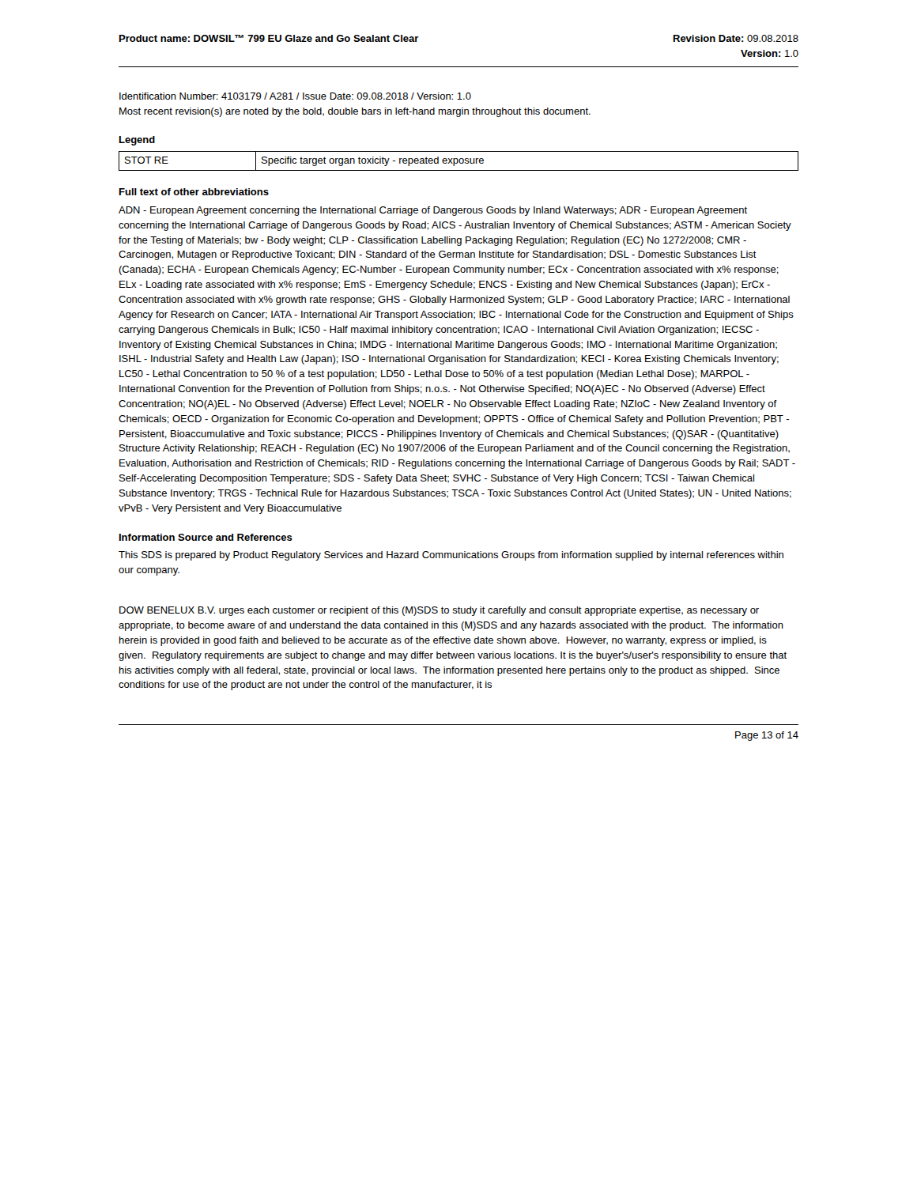Product name: DOWSIL™ 799 EU Glaze and Go Sealant Clear
Revision Date: 09.08.2018 Version: 1.0
Identification Number: 4103179 / A281 / Issue Date: 09.08.2018 / Version: 1.0
Most recent revision(s) are noted by the bold, double bars in left-hand margin throughout this document.
Legend
| STOT RE | Specific target organ toxicity - repeated exposure |
Full text of other abbreviations
ADN - European Agreement concerning the International Carriage of Dangerous Goods by Inland Waterways; ADR - European Agreement concerning the International Carriage of Dangerous Goods by Road; AICS - Australian Inventory of Chemical Substances; ASTM - American Society for the Testing of Materials; bw - Body weight; CLP - Classification Labelling Packaging Regulation; Regulation (EC) No 1272/2008; CMR - Carcinogen, Mutagen or Reproductive Toxicant; DIN - Standard of the German Institute for Standardisation; DSL - Domestic Substances List (Canada); ECHA - European Chemicals Agency; EC-Number - European Community number; ECx - Concentration associated with x% response; ELx - Loading rate associated with x% response; EmS - Emergency Schedule; ENCS - Existing and New Chemical Substances (Japan); ErCx - Concentration associated with x% growth rate response; GHS - Globally Harmonized System; GLP - Good Laboratory Practice; IARC - International Agency for Research on Cancer; IATA - International Air Transport Association; IBC - International Code for the Construction and Equipment of Ships carrying Dangerous Chemicals in Bulk; IC50 - Half maximal inhibitory concentration; ICAO - International Civil Aviation Organization; IECSC - Inventory of Existing Chemical Substances in China; IMDG - International Maritime Dangerous Goods; IMO - International Maritime Organization; ISHL - Industrial Safety and Health Law (Japan); ISO - International Organisation for Standardization; KECI - Korea Existing Chemicals Inventory; LC50 - Lethal Concentration to 50 % of a test population; LD50 - Lethal Dose to 50% of a test population (Median Lethal Dose); MARPOL - International Convention for the Prevention of Pollution from Ships; n.o.s. - Not Otherwise Specified; NO(A)EC - No Observed (Adverse) Effect Concentration; NO(A)EL - No Observed (Adverse) Effect Level; NOELR - No Observable Effect Loading Rate; NZIoC - New Zealand Inventory of Chemicals; OECD - Organization for Economic Co-operation and Development; OPPTS - Office of Chemical Safety and Pollution Prevention; PBT - Persistent, Bioaccumulative and Toxic substance; PICCS - Philippines Inventory of Chemicals and Chemical Substances; (Q)SAR - (Quantitative) Structure Activity Relationship; REACH - Regulation (EC) No 1907/2006 of the European Parliament and of the Council concerning the Registration, Evaluation, Authorisation and Restriction of Chemicals; RID - Regulations concerning the International Carriage of Dangerous Goods by Rail; SADT - Self-Accelerating Decomposition Temperature; SDS - Safety Data Sheet; SVHC - Substance of Very High Concern; TCSI - Taiwan Chemical Substance Inventory; TRGS - Technical Rule for Hazardous Substances; TSCA - Toxic Substances Control Act (United States); UN - United Nations; vPvB - Very Persistent and Very Bioaccumulative
Information Source and References
This SDS is prepared by Product Regulatory Services and Hazard Communications Groups from information supplied by internal references within our company.
DOW BENELUX B.V. urges each customer or recipient of this (M)SDS to study it carefully and consult appropriate expertise, as necessary or appropriate, to become aware of and understand the data contained in this (M)SDS and any hazards associated with the product. The information herein is provided in good faith and believed to be accurate as of the effective date shown above. However, no warranty, express or implied, is given. Regulatory requirements are subject to change and may differ between various locations. It is the buyer's/user's responsibility to ensure that his activities comply with all federal, state, provincial or local laws. The information presented here pertains only to the product as shipped. Since conditions for use of the product are not under the control of the manufacturer, it is
Page 13 of 14